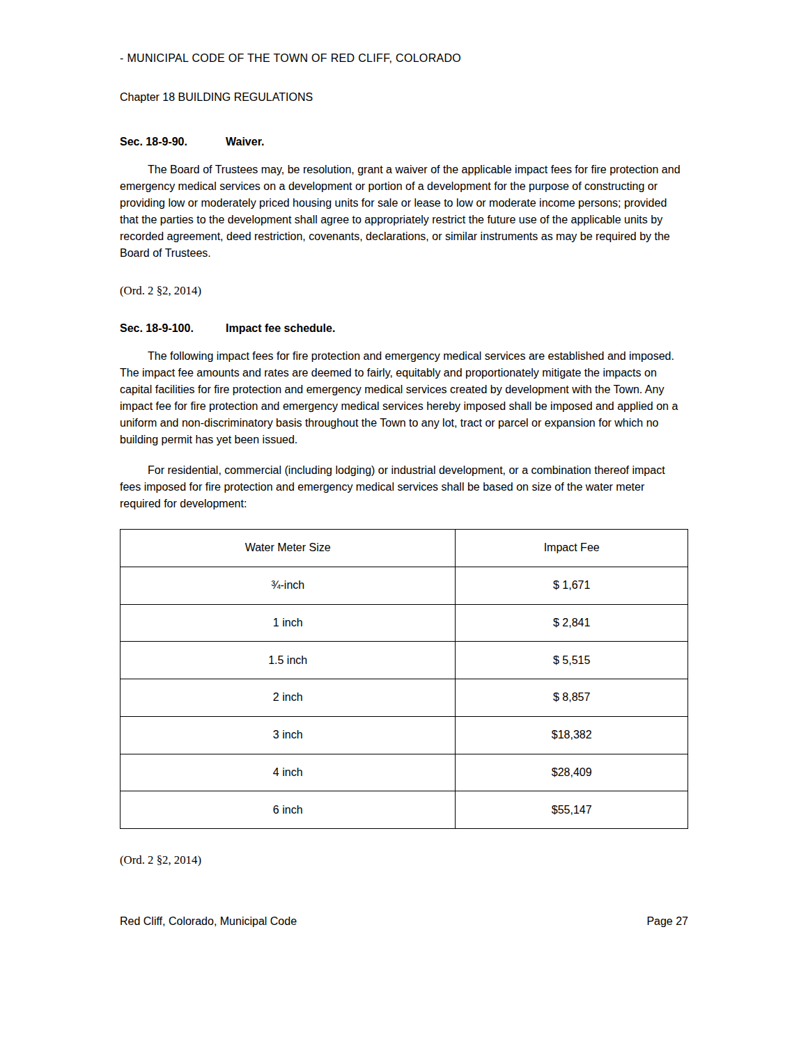- MUNICIPAL CODE OF THE TOWN OF RED CLIFF, COLORADO
Chapter 18 BUILDING REGULATIONS
Sec. 18-9-90. Waiver.
The Board of Trustees may, be resolution, grant a waiver of the applicable impact fees for fire protection and emergency medical services on a development or portion of a development for the purpose of constructing or providing low or moderately priced housing units for sale or lease to low or moderate income persons; provided that the parties to the development shall agree to appropriately restrict the future use of the applicable units by recorded agreement, deed restriction, covenants, declarations, or similar instruments as may be required by the Board of Trustees.
(Ord. 2 §2, 2014)
Sec. 18-9-100. Impact fee schedule.
The following impact fees for fire protection and emergency medical services are established and imposed. The impact fee amounts and rates are deemed to fairly, equitably and proportionately mitigate the impacts on capital facilities for fire protection and emergency medical services created by development with the Town. Any impact fee for fire protection and emergency medical services hereby imposed shall be imposed and applied on a uniform and non-discriminatory basis throughout the Town to any lot, tract or parcel or expansion for which no building permit has yet been issued.
For residential, commercial (including lodging) or industrial development, or a combination thereof impact fees imposed for fire protection and emergency medical services shall be based on size of the water meter required for development:
| Water Meter Size | Impact Fee |
| --- | --- |
| ¾-inch | $ 1,671 |
| 1 inch | $ 2,841 |
| 1.5 inch | $ 5,515 |
| 2 inch | $ 8,857 |
| 3 inch | $18,382 |
| 4 inch | $28,409 |
| 6 inch | $55,147 |
(Ord. 2 §2, 2014)
Red Cliff, Colorado, Municipal Code Page 27